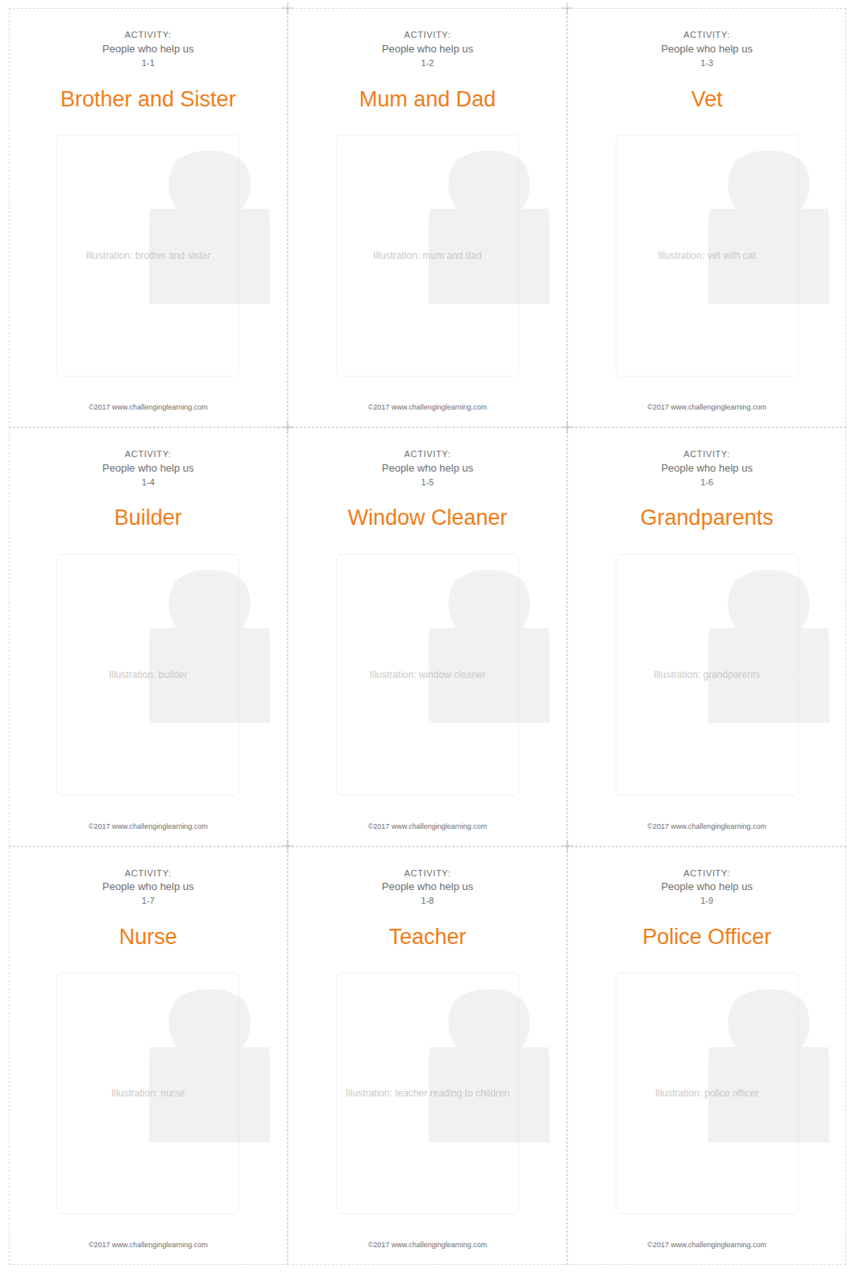Activity: People who help us 1-1
Brother and Sister
Illustration: brother and sister
©2017 www.challenginglearning.com
Activity: People who help us 1-2
Mum and Dad
Illustration: mum and dad
©2017 www.challenginglearning.com
Activity: People who help us 1-3
Vet
Illustration: vet with cat
©2017 www.challenginglearning.com
Activity: People who help us 1-4
Builder
Illustration: builder
©2017 www.challenginglearning.com
Activity: People who help us 1-5
Window Cleaner
Illustration: window cleaner
©2017 www.challenginglearning.com
Activity: People who help us 1-6
Grandparents
Illustration: grandparents
©2017 www.challenginglearning.com
Activity: People who help us 1-7
Nurse
Illustration: nurse
©2017 www.challenginglearning.com
Activity: People who help us 1-8
Teacher
Illustration: teacher reading to children
©2017 www.challenginglearning.com
Activity: People who help us 1-9
Police Officer
Illustration: police officer
©2017 www.challenginglearning.com